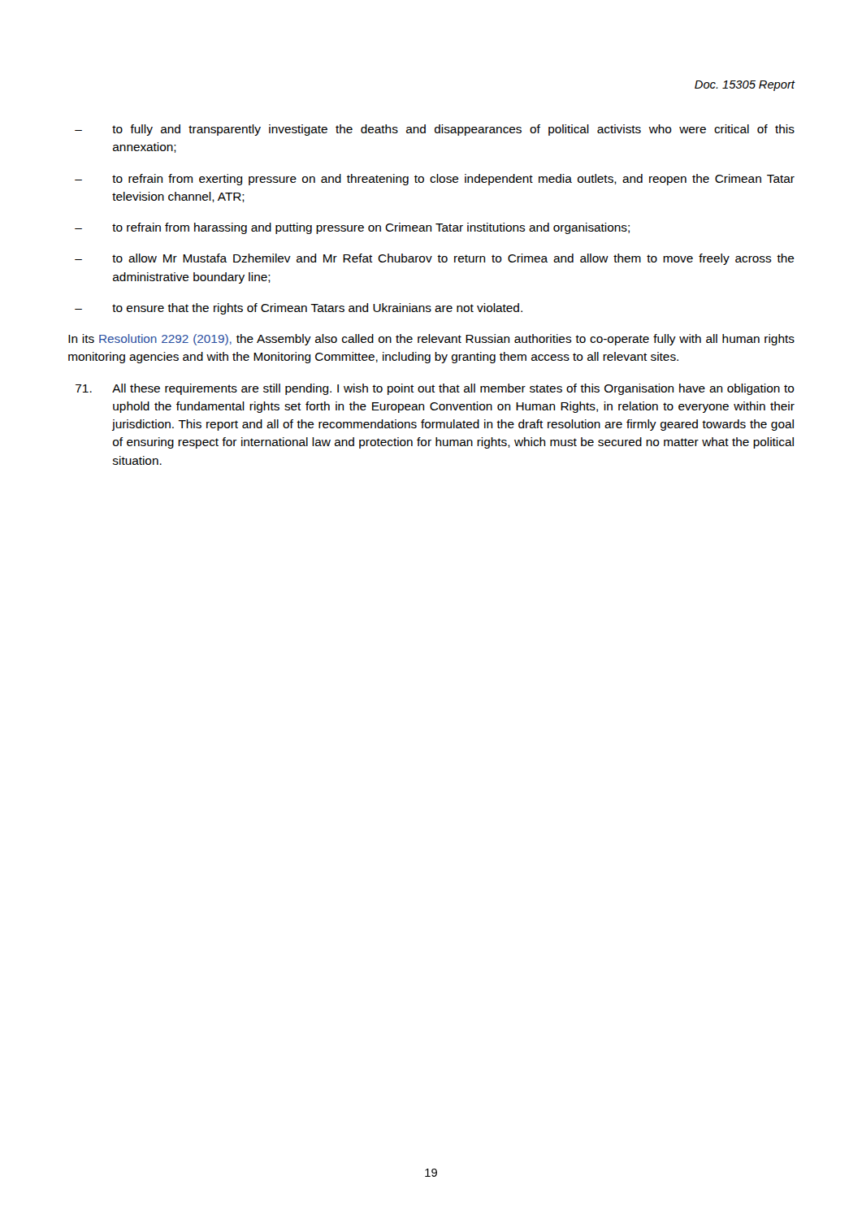Doc. 15305 Report
to fully and transparently investigate the deaths and disappearances of political activists who were critical of this annexation;
to refrain from exerting pressure on and threatening to close independent media outlets, and reopen the Crimean Tatar television channel, ATR;
to refrain from harassing and putting pressure on Crimean Tatar institutions and organisations;
to allow Mr Mustafa Dzhemilev and Mr Refat Chubarov to return to Crimea and allow them to move freely across the administrative boundary line;
to ensure that the rights of Crimean Tatars and Ukrainians are not violated.
In its Resolution 2292 (2019), the Assembly also called on the relevant Russian authorities to co-operate fully with all human rights monitoring agencies and with the Monitoring Committee, including by granting them access to all relevant sites.
71. All these requirements are still pending. I wish to point out that all member states of this Organisation have an obligation to uphold the fundamental rights set forth in the European Convention on Human Rights, in relation to everyone within their jurisdiction. This report and all of the recommendations formulated in the draft resolution are firmly geared towards the goal of ensuring respect for international law and protection for human rights, which must be secured no matter what the political situation.
19